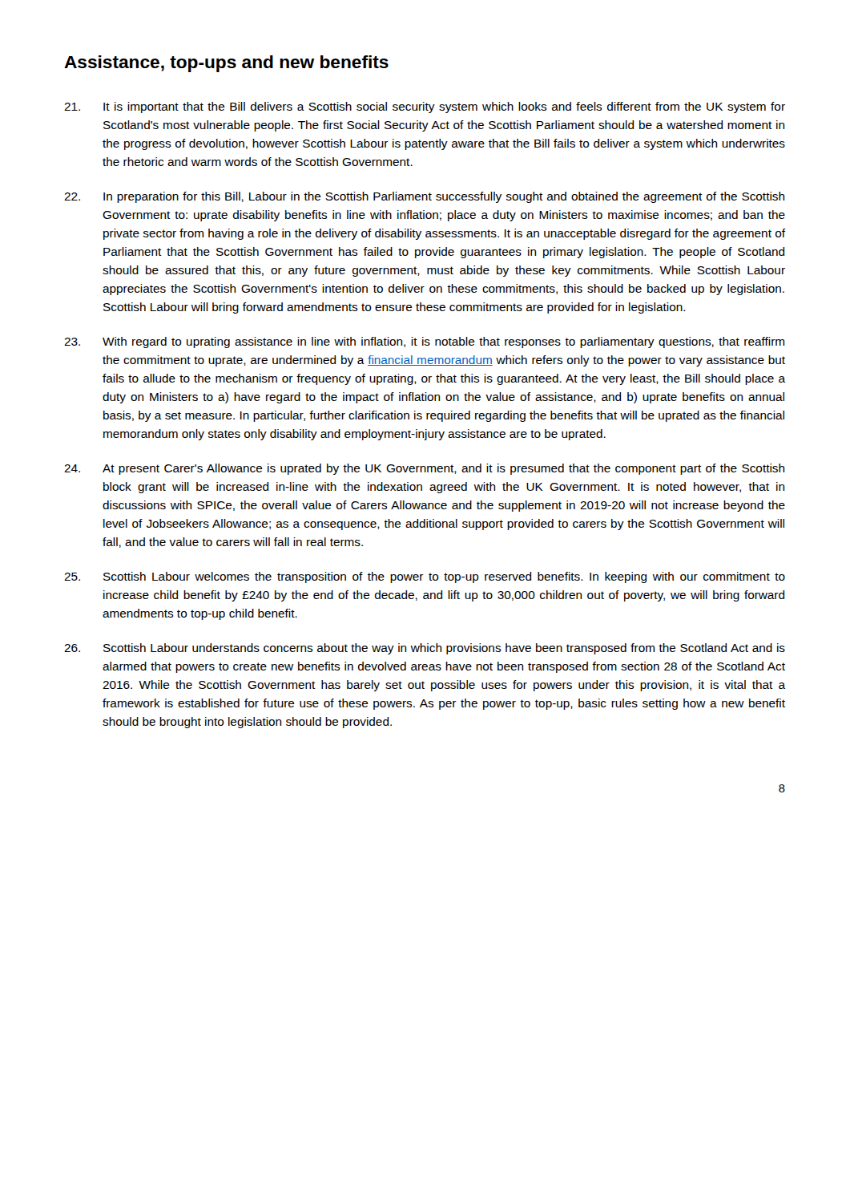Assistance, top-ups and new benefits
It is important that the Bill delivers a Scottish social security system which looks and feels different from the UK system for Scotland's most vulnerable people. The first Social Security Act of the Scottish Parliament should be a watershed moment in the progress of devolution, however Scottish Labour is patently aware that the Bill fails to deliver a system which underwrites the rhetoric and warm words of the Scottish Government.
In preparation for this Bill, Labour in the Scottish Parliament successfully sought and obtained the agreement of the Scottish Government to: uprate disability benefits in line with inflation; place a duty on Ministers to maximise incomes; and ban the private sector from having a role in the delivery of disability assessments. It is an unacceptable disregard for the agreement of Parliament that the Scottish Government has failed to provide guarantees in primary legislation. The people of Scotland should be assured that this, or any future government, must abide by these key commitments. While Scottish Labour appreciates the Scottish Government's intention to deliver on these commitments, this should be backed up by legislation. Scottish Labour will bring forward amendments to ensure these commitments are provided for in legislation.
With regard to uprating assistance in line with inflation, it is notable that responses to parliamentary questions, that reaffirm the commitment to uprate, are undermined by a financial memorandum which refers only to the power to vary assistance but fails to allude to the mechanism or frequency of uprating, or that this is guaranteed. At the very least, the Bill should place a duty on Ministers to a) have regard to the impact of inflation on the value of assistance, and b) uprate benefits on annual basis, by a set measure. In particular, further clarification is required regarding the benefits that will be uprated as the financial memorandum only states only disability and employment-injury assistance are to be uprated.
At present Carer's Allowance is uprated by the UK Government, and it is presumed that the component part of the Scottish block grant will be increased in-line with the indexation agreed with the UK Government. It is noted however, that in discussions with SPICe, the overall value of Carers Allowance and the supplement in 2019-20 will not increase beyond the level of Jobseekers Allowance; as a consequence, the additional support provided to carers by the Scottish Government will fall, and the value to carers will fall in real terms.
Scottish Labour welcomes the transposition of the power to top-up reserved benefits. In keeping with our commitment to increase child benefit by £240 by the end of the decade, and lift up to 30,000 children out of poverty, we will bring forward amendments to top-up child benefit.
Scottish Labour understands concerns about the way in which provisions have been transposed from the Scotland Act and is alarmed that powers to create new benefits in devolved areas have not been transposed from section 28 of the Scotland Act 2016. While the Scottish Government has barely set out possible uses for powers under this provision, it is vital that a framework is established for future use of these powers. As per the power to top-up, basic rules setting how a new benefit should be brought into legislation should be provided.
8